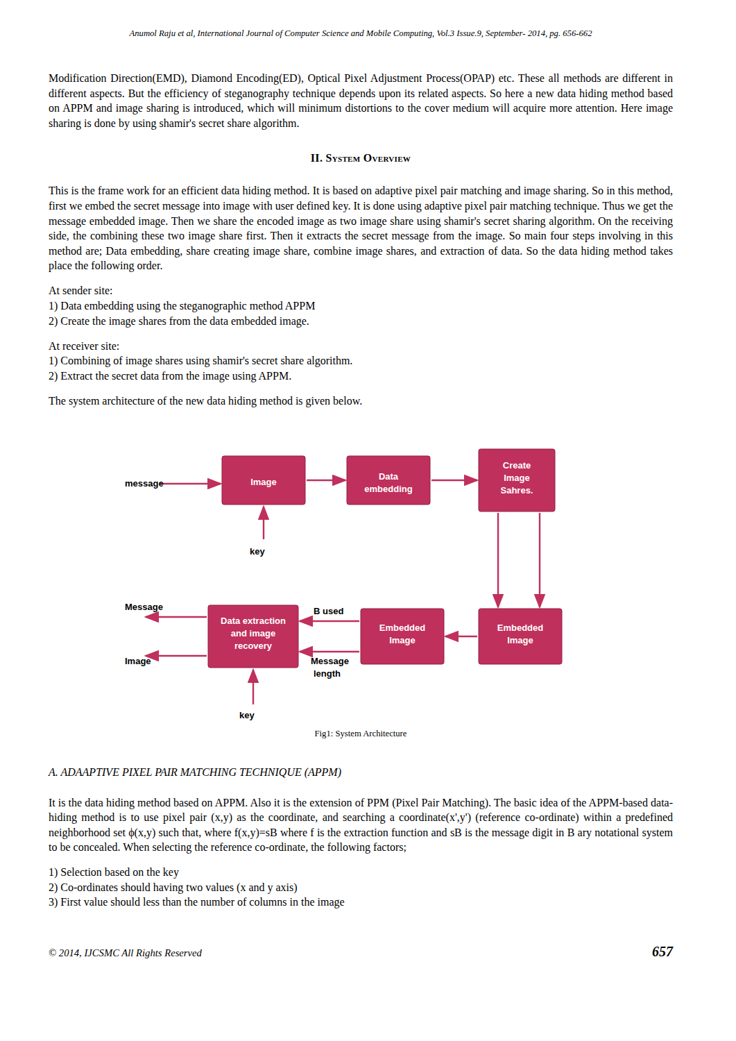Anumol Raju et al, International Journal of Computer Science and Mobile Computing, Vol.3 Issue.9, September- 2014, pg. 656-662
Modification Direction(EMD), Diamond Encoding(ED), Optical Pixel Adjustment Process(OPAP) etc. These all methods are different in different aspects. But the efficiency of steganography technique depends upon its related aspects. So here a new data hiding method based on APPM and image sharing is introduced, which will minimum distortions to the cover medium will acquire more attention. Here image sharing is done by using shamir's secret share algorithm.
II. System Overview
This is the frame work for an efficient data hiding method. It is based on adaptive pixel pair matching and image sharing. So in this method, first we embed the secret message into image with user defined key. It is done using adaptive pixel pair matching technique. Thus we get the message embedded image. Then we share the encoded image as two image share using shamir's secret sharing algorithm. On the receiving side, the combining these two image share first. Then it extracts the secret message from the image. So main four steps involving in this method are; Data embedding, share creating image share, combine image shares, and extraction of data. So the data hiding method takes place the following order.
At sender site:
1) Data embedding using the steganographic method APPM
2) Create the image shares from the data embedded image.
At receiver site:
1) Combining of image shares using shamir's secret share algorithm.
2) Extract the secret data from the image using APPM.
The system architecture of the new data hiding method is given below.
Image Data embedding Create Image Sahres. message key Embedded Image Embedded Image Data extraction and image recovery B used Message length Message Image key
Fig1: System Architecture
A. ADAAPTIVE PIXEL PAIR MATCHING TECHNIQUE (APPM)
It is the data hiding method based on APPM. Also it is the extension of PPM (Pixel Pair Matching). The basic idea of the APPM-based data-hiding method is to use pixel pair (x,y) as the coordinate, and searching a coordinate(x',y') (reference co-ordinate) within a predefined neighborhood set ϕ(x,y) such that, where f(x,y)=sB where f is the extraction function and sB is the message digit in B ary notational system to be concealed. When selecting the reference co-ordinate, the following factors;
1) Selection based on the key
2) Co-ordinates should having two values (x and y axis)
3) First value should less than the number of columns in the image
© 2014, IJCSMC All Rights Reserved 657